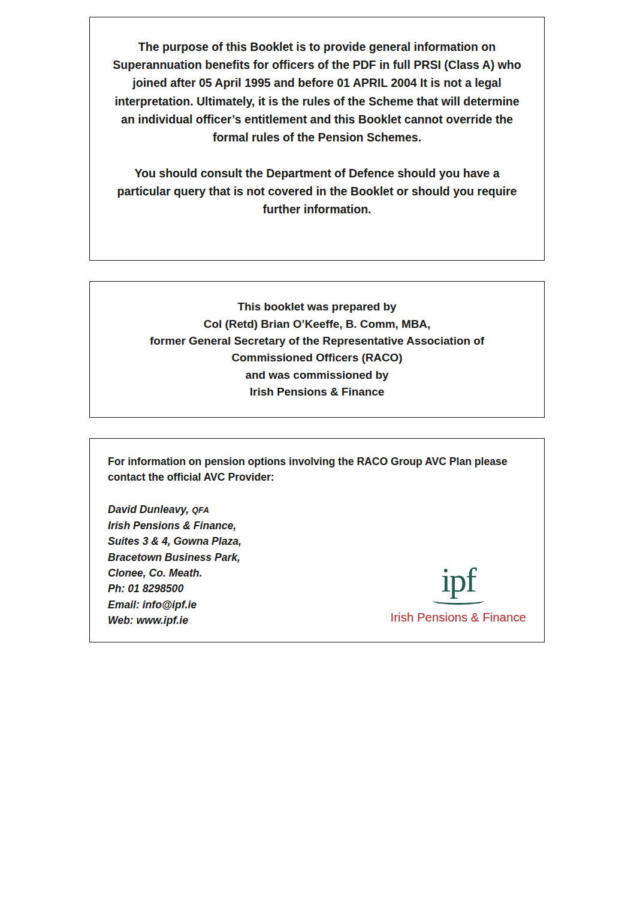The purpose of this Booklet is to provide general information on Superannuation benefits for officers of the PDF in full PRSI (Class A) who joined after 05 April 1995 and before 01 APRIL 2004 It is not a legal interpretation. Ultimately, it is the rules of the Scheme that will determine an individual officer’s entitlement and this Booklet cannot override the formal rules of the Pension Schemes.
You should consult the Department of Defence should you have a particular query that is not covered in the Booklet or should you require further information.
This booklet was prepared by
Col (Retd) Brian O’Keeffe, B. Comm, MBA,
former General Secretary of the Representative Association of Commissioned Officers (RACO)
and was commissioned by
Irish Pensions & Finance
For information on pension options involving the RACO Group AVC Plan please contact the official AVC Provider:
David Dunleavy, QFA
Irish Pensions & Finance,
Suites 3 & 4, Gowna Plaza,
Bracetown Business Park,
Clonee, Co. Meath.
Ph: 01 8298500
Email: info@ipf.ie
Web: www.ipf.ie
ipf
Irish Pensions & Finance